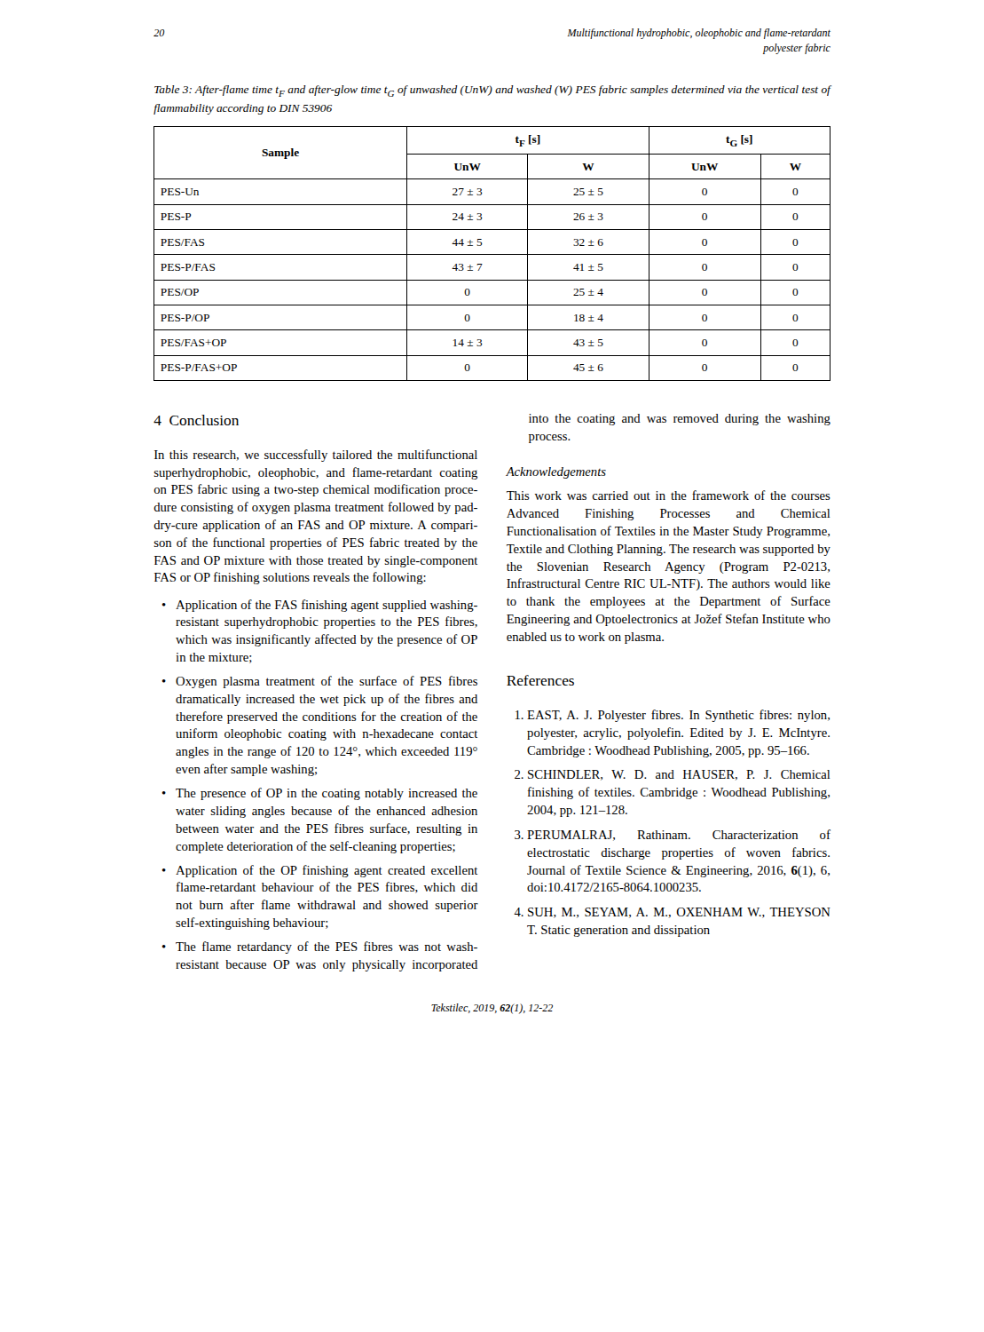20
Multifunctional hydrophobic, oleophobic and flame-retardant polyester fabric
Table 3: After-flame time tF and after-glow time tG of unwashed (UnW) and washed (W) PES fabric samples determined via the vertical test of flammability according to DIN 53906
| Sample | t F [s] | t G [s] |
| --- | --- | --- |
| UnW | W | UnW | W |
| PES-Un | 27 ± 3 | 25 ± 5 | 0 | 0 |
| PES-P | 24 ± 3 | 26 ± 3 | 0 | 0 |
| PES/FAS | 44 ± 5 | 32 ± 6 | 0 | 0 |
| PES-P/FAS | 43 ± 7 | 41 ± 5 | 0 | 0 |
| PES/OP | 0 | 25 ± 4 | 0 | 0 |
| PES-P/OP | 0 | 18 ± 4 | 0 | 0 |
| PES/FAS+OP | 14 ± 3 | 43 ± 5 | 0 | 0 |
| PES-P/FAS+OP | 0 | 45 ± 6 | 0 | 0 |
4 Conclusion
In this research, we successfully tailored the multifunctional superhydrophobic, oleophobic, and flame-retardant coating on PES fabric using a two-step chemical modification procedure consisting of oxygen plasma treatment followed by pad-dry-cure application of an FAS and OP mixture. A comparison of the functional properties of PES fabric treated by the FAS and OP mixture with those treated by single-component FAS or OP finishing solutions reveals the following:
Application of the FAS finishing agent supplied washing-resistant superhydrophobic properties to the PES fibres, which was insignificantly affected by the presence of OP in the mixture;
Oxygen plasma treatment of the surface of PES fibres dramatically increased the wet pick up of the fibres and therefore preserved the conditions for the creation of the uniform oleophobic coating with n-hexadecane contact angles in the range of 120 to 124°, which exceeded 119° even after sample washing;
The presence of OP in the coating notably increased the water sliding angles because of the enhanced adhesion between water and the PES fibres surface, resulting in complete deterioration of the self-cleaning properties;
Application of the OP finishing agent created excellent flame-retardant behaviour of the PES fibres, which did not burn after flame withdrawal and showed superior self-extinguishing behaviour;
The flame retardancy of the PES fibres was not wash-resistant because OP was only physically incorporated into the coating and was removed during the washing process.
Acknowledgements
This work was carried out in the framework of the courses Advanced Finishing Processes and Chemical Functionalisation of Textiles in the Master Study Programme, Textile and Clothing Planning. The research was supported by the Slovenian Research Agency (Program P2-0213, Infrastructural Centre RIC UL-NTF). The authors would like to thank the employees at the Department of Surface Engineering and Optoelectronics at Jožef Stefan Institute who enabled us to work on plasma.
References
EAST, A. J. Polyester fibres. In Synthetic fibres: nylon, polyester, acrylic, polyolefin. Edited by J. E. McIntyre. Cambridge : Woodhead Publishing, 2005, pp. 95–166.
SCHINDLER, W. D. and HAUSER, P. J. Chemical finishing of textiles. Cambridge : Woodhead Publishing, 2004, pp. 121–128.
PERUMALRAJ, Rathinam. Characterization of electrostatic discharge properties of woven fabrics. Journal of Textile Science & Engineering, 2016, 6(1), 6, doi:10.4172/2165-8064.1000235.
SUH, M., SEYAM, A. M., OXENHAM W., THEYSON T. Static generation and dissipation
Tekstilec, 2019, 62(1), 12-22